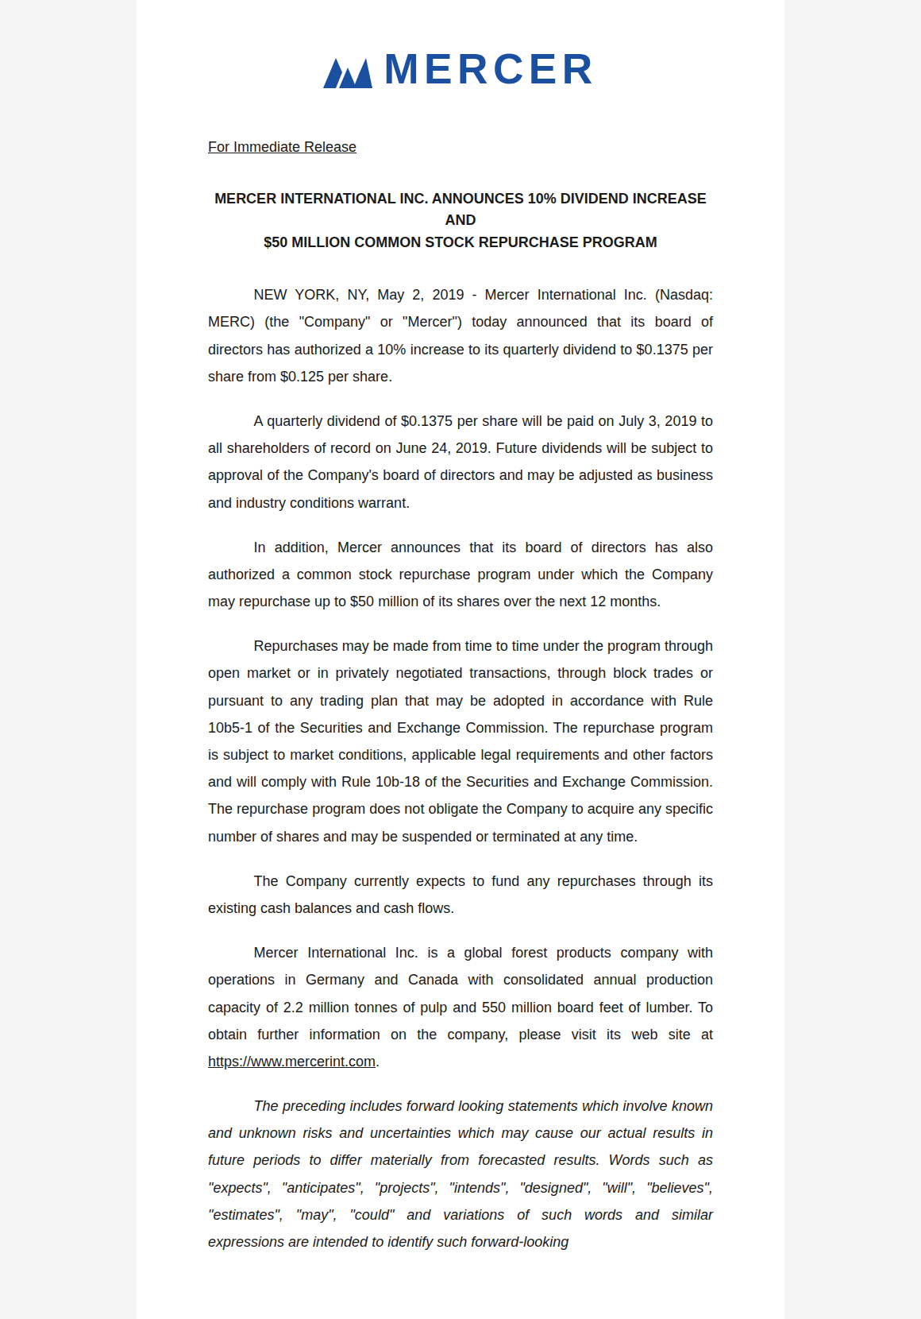MERCER
For Immediate Release
Mercer International Inc. Announces 10% Dividend Increase and
$50 Million Common Stock Repurchase Program
NEW YORK, NY, May 2, 2019 - Mercer International Inc. (Nasdaq: MERC) (the "Company" or "Mercer") today announced that its board of directors has authorized a 10% increase to its quarterly dividend to $0.1375 per share from $0.125 per share.
A quarterly dividend of $0.1375 per share will be paid on July 3, 2019 to all shareholders of record on June 24, 2019. Future dividends will be subject to approval of the Company's board of directors and may be adjusted as business and industry conditions warrant.
In addition, Mercer announces that its board of directors has also authorized a common stock repurchase program under which the Company may repurchase up to $50 million of its shares over the next 12 months.
Repurchases may be made from time to time under the program through open market or in privately negotiated transactions, through block trades or pursuant to any trading plan that may be adopted in accordance with Rule 10b5-1 of the Securities and Exchange Commission. The repurchase program is subject to market conditions, applicable legal requirements and other factors and will comply with Rule 10b-18 of the Securities and Exchange Commission. The repurchase program does not obligate the Company to acquire any specific number of shares and may be suspended or terminated at any time.
The Company currently expects to fund any repurchases through its existing cash balances and cash flows.
Mercer International Inc. is a global forest products company with operations in Germany and Canada with consolidated annual production capacity of 2.2 million tonnes of pulp and 550 million board feet of lumber. To obtain further information on the company, please visit its web site at https://www.mercerint.com.
The preceding includes forward looking statements which involve known and unknown risks and uncertainties which may cause our actual results in future periods to differ materially from forecasted results. Words such as "expects", "anticipates", "projects", "intends", "designed", "will", "believes", "estimates", "may", "could" and variations of such words and similar expressions are intended to identify such forward-looking